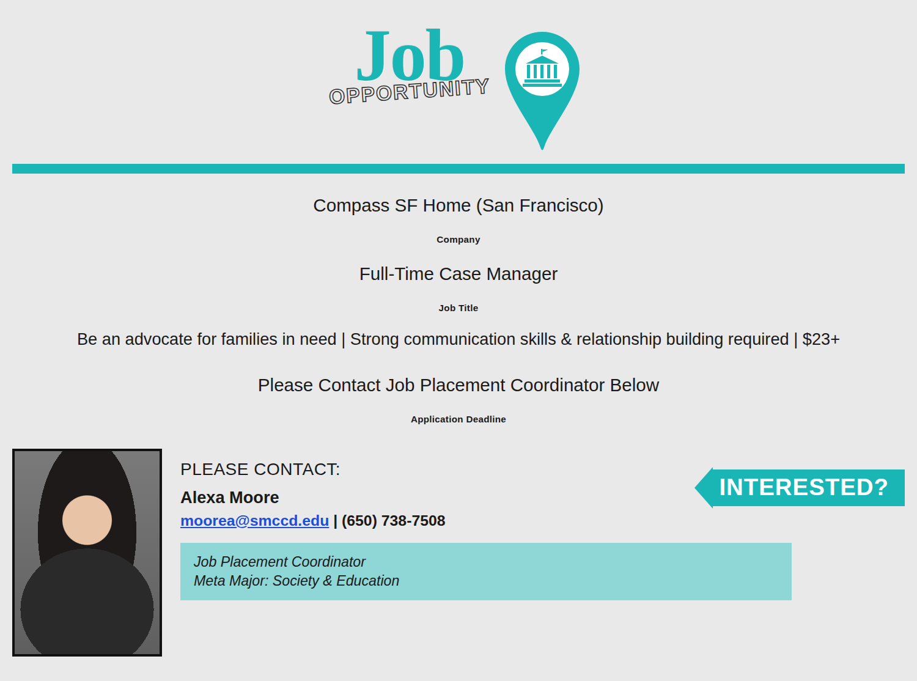Job OPPORTUNITY
Compass SF Home (San Francisco)
Company
Full-Time Case Manager
Job Title
Be an advocate for families in need | Strong communication skills & relationship building required | $23+
Please Contact Job Placement Coordinator Below
Application Deadline
PLEASE CONTACT:
Alexa Moore
moorea@smccd.edu | (650) 738-7508
Job Placement Coordinator
Meta Major: Society & Education
INTERESTED?